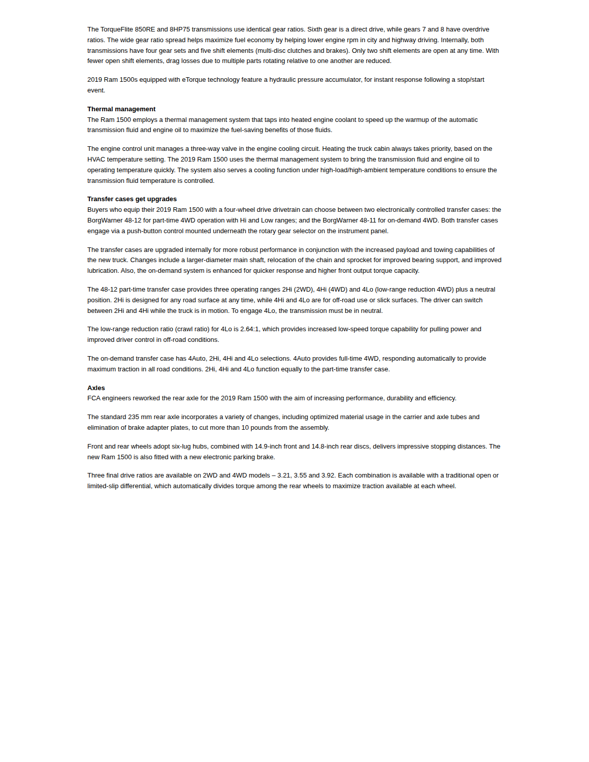The TorqueFlite 850RE and 8HP75 transmissions use identical gear ratios. Sixth gear is a direct drive, while gears 7 and 8 have overdrive ratios. The wide gear ratio spread helps maximize fuel economy by helping lower engine rpm in city and highway driving. Internally, both transmissions have four gear sets and five shift elements (multi-disc clutches and brakes). Only two shift elements are open at any time. With fewer open shift elements, drag losses due to multiple parts rotating relative to one another are reduced.
2019 Ram 1500s equipped with eTorque technology feature a hydraulic pressure accumulator, for instant response following a stop/start event.
Thermal management
The Ram 1500 employs a thermal management system that taps into heated engine coolant to speed up the warmup of the automatic transmission fluid and engine oil to maximize the fuel-saving benefits of those fluids.
The engine control unit manages a three-way valve in the engine cooling circuit. Heating the truck cabin always takes priority, based on the HVAC temperature setting. The 2019 Ram 1500 uses the thermal management system to bring the transmission fluid and engine oil to operating temperature quickly. The system also serves a cooling function under high-load/high-ambient temperature conditions to ensure the transmission fluid temperature is controlled.
Transfer cases get upgrades
Buyers who equip their 2019 Ram 1500 with a four-wheel drive drivetrain can choose between two electronically controlled transfer cases: the BorgWarner 48-12 for part-time 4WD operation with Hi and Low ranges; and the BorgWarner 48-11 for on-demand 4WD. Both transfer cases engage via a push-button control mounted underneath the rotary gear selector on the instrument panel.
The transfer cases are upgraded internally for more robust performance in conjunction with the increased payload and towing capabilities of the new truck. Changes include a larger-diameter main shaft, relocation of the chain and sprocket for improved bearing support, and improved lubrication. Also, the on-demand system is enhanced for quicker response and higher front output torque capacity.
The 48-12 part-time transfer case provides three operating ranges 2Hi (2WD), 4Hi (4WD) and 4Lo (low-range reduction 4WD) plus a neutral position. 2Hi is designed for any road surface at any time, while 4Hi and 4Lo are for off-road use or slick surfaces. The driver can switch between 2Hi and 4Hi while the truck is in motion. To engage 4Lo, the transmission must be in neutral.
The low-range reduction ratio (crawl ratio) for 4Lo is 2.64:1, which provides increased low-speed torque capability for pulling power and improved driver control in off-road conditions.
The on-demand transfer case has 4Auto, 2Hi, 4Hi and 4Lo selections. 4Auto provides full-time 4WD, responding automatically to provide maximum traction in all road conditions. 2Hi, 4Hi and 4Lo function equally to the part-time transfer case.
Axles
FCA engineers reworked the rear axle for the 2019 Ram 1500 with the aim of increasing performance, durability and efficiency.
The standard 235 mm rear axle incorporates a variety of changes, including optimized material usage in the carrier and axle tubes and elimination of brake adapter plates, to cut more than 10 pounds from the assembly.
Front and rear wheels adopt six-lug hubs, combined with 14.9-inch front and 14.8-inch rear discs, delivers impressive stopping distances. The new Ram 1500 is also fitted with a new electronic parking brake.
Three final drive ratios are available on 2WD and 4WD models – 3.21, 3.55 and 3.92. Each combination is available with a traditional open or limited-slip differential, which automatically divides torque among the rear wheels to maximize traction available at each wheel.